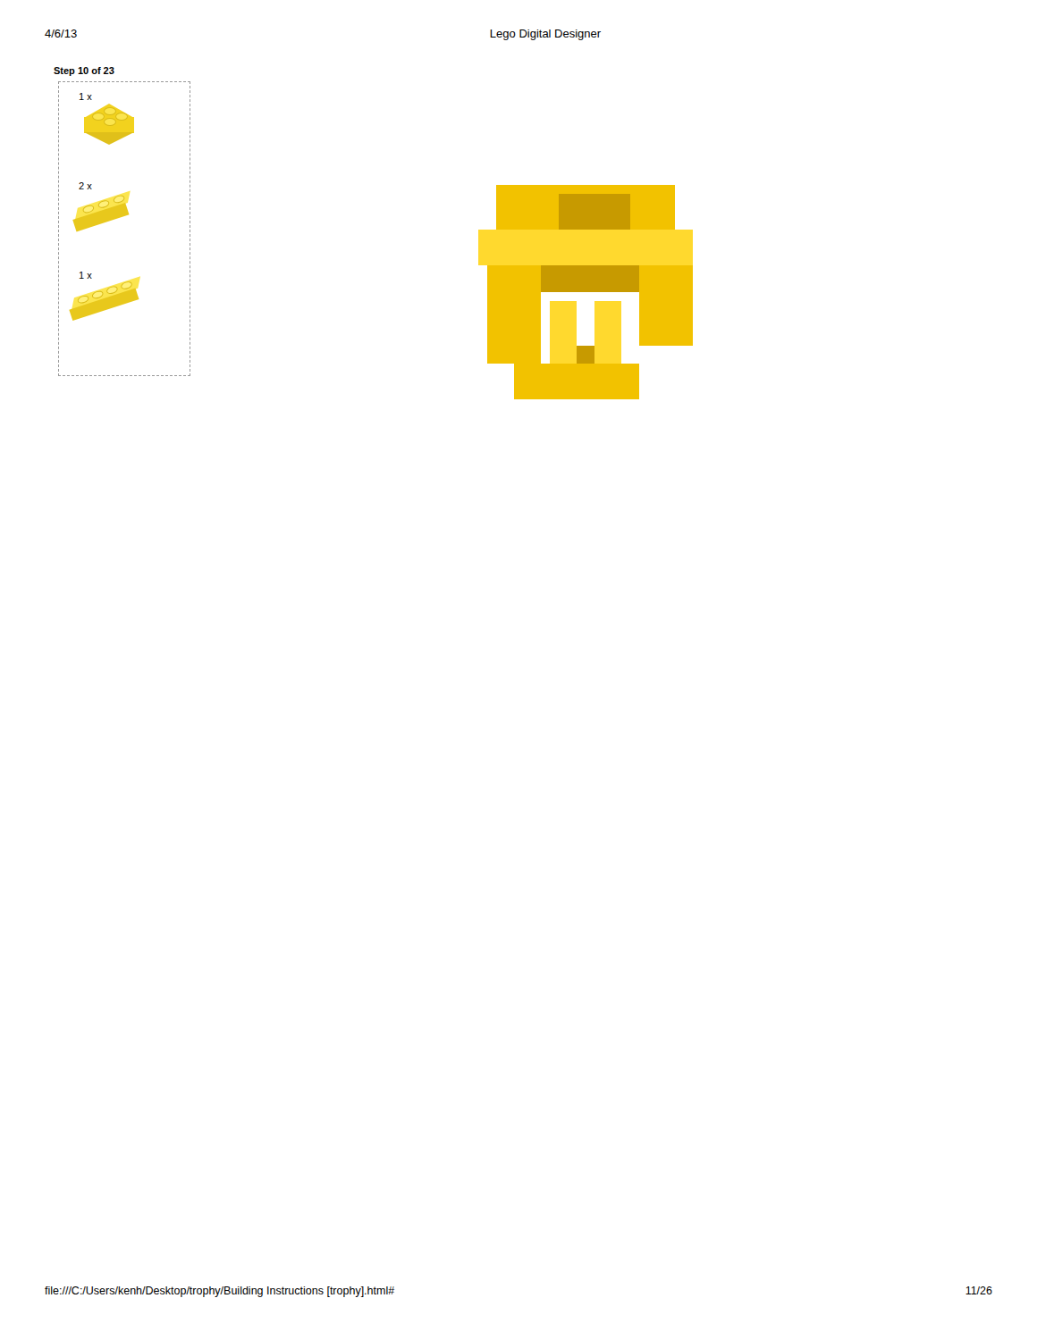4/6/13
Lego Digital Designer
Step 10 of 23
1 x
2 x
1 x
file:///C:/Users/kenh/Desktop/trophy/Building Instructions [trophy].html#
11/26